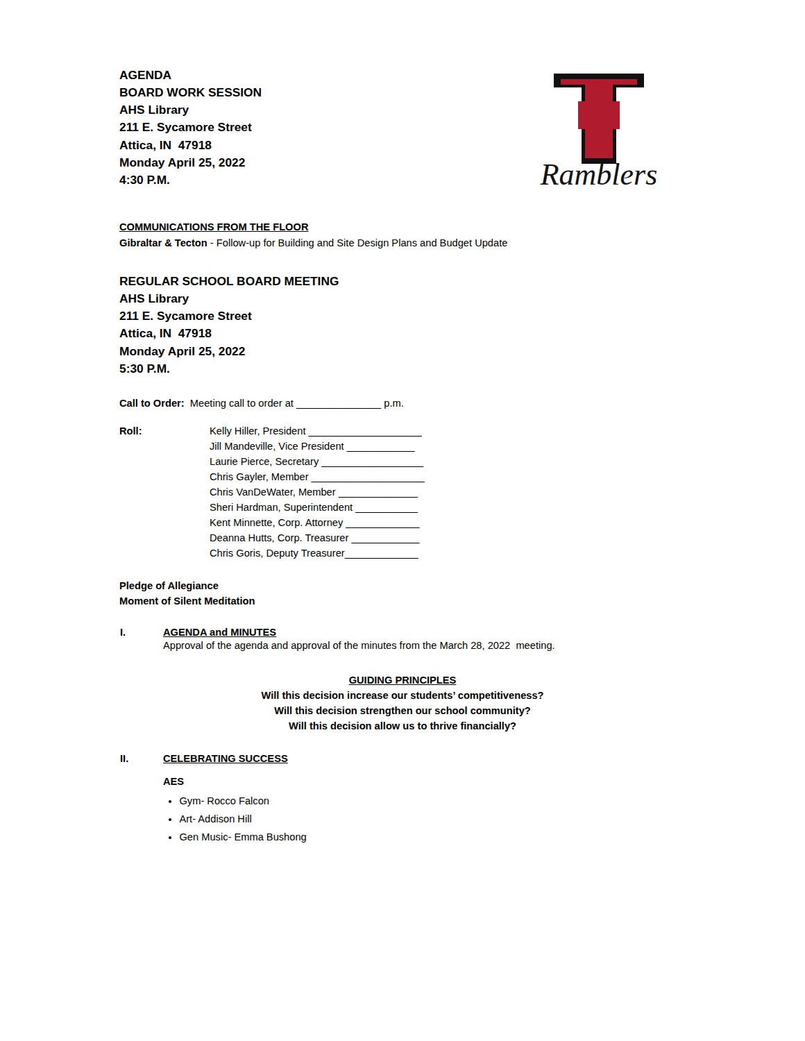AGENDA
BOARD WORK SESSION
AHS Library
211 E. Sycamore Street
Attica, IN 47918
Monday April 25, 2022
4:30 P.M.
COMMUNICATIONS FROM THE FLOOR
Gibraltar & Tecton - Follow-up for Building and Site Design Plans and Budget Update
REGULAR SCHOOL BOARD MEETING
AHS Library
211 E. Sycamore Street
Attica, IN 47918
Monday April 25, 2022
5:30 P.M.
Call to Order: Meeting call to order at _______________ p.m.
| Roll: | Kelly Hiller, President ____________________ |
| | Jill Mandeville, Vice President ____________ |
| | Laurie Pierce, Secretary __________________ |
| | Chris Gayler, Member ____________________ |
| | Chris VanDeWater, Member ______________ |
| | Sheri Hardman, Superintendent ___________ |
| | Kent Minnette, Corp. Attorney _____________ |
| | Deanna Hutts, Corp. Treasurer ____________ |
| | Chris Goris, Deputy Treasurer_____________ |
Pledge of Allegiance
Moment of Silent Meditation
| I. | AGENDA and MINUTES Approval of the agenda and approval of the minutes from the March 28, 2022 meeting. |
GUIDING PRINCIPLES
Will this decision increase our students’ competitiveness?
Will this decision strengthen our school community?
Will this decision allow us to thrive financially?
| II. | CELEBRATING SUCCESS AES Gym- Rocco Falcon Art- Addison Hill Gen Music- Emma Bushong |